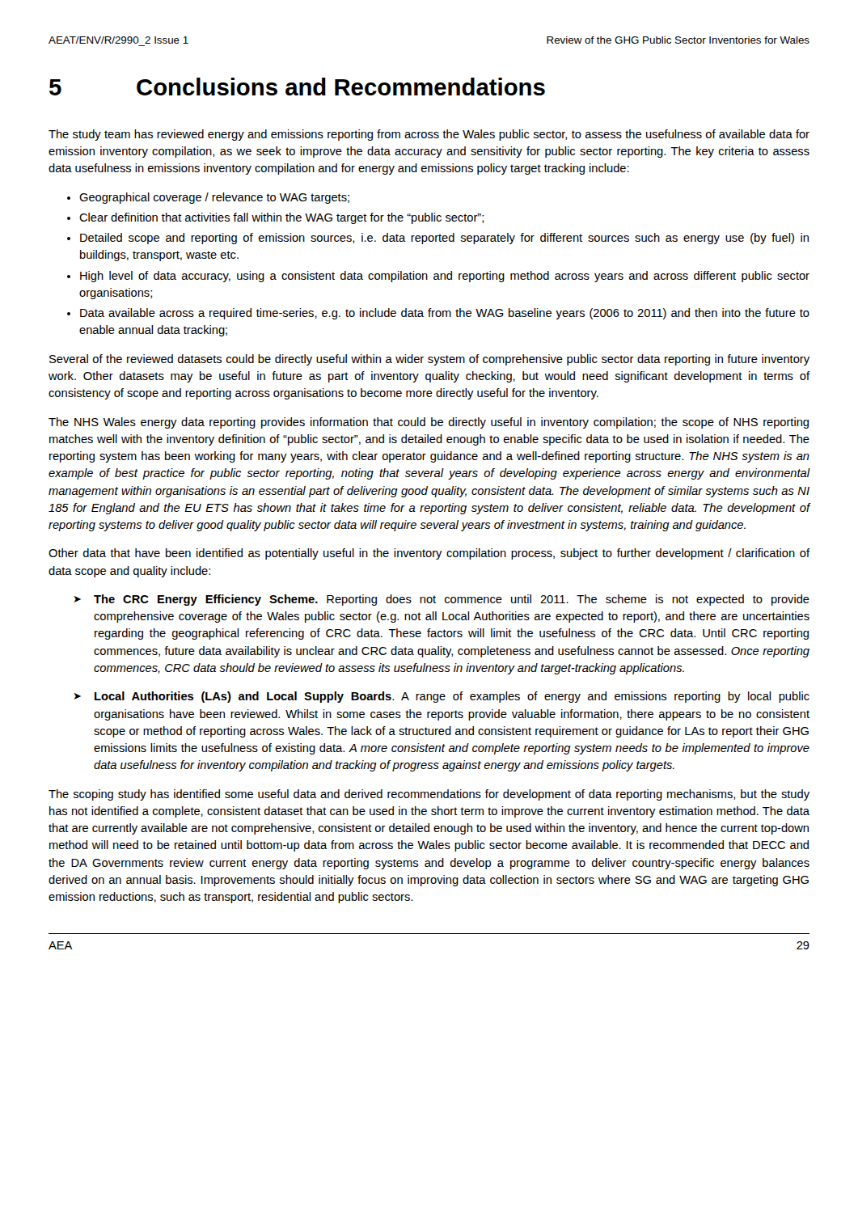AEAT/ENV/R/2990_2 Issue 1
Review of the GHG Public Sector Inventories for Wales
5 Conclusions and Recommendations
The study team has reviewed energy and emissions reporting from across the Wales public sector, to assess the usefulness of available data for emission inventory compilation, as we seek to improve the data accuracy and sensitivity for public sector reporting. The key criteria to assess data usefulness in emissions inventory compilation and for energy and emissions policy target tracking include:
Geographical coverage / relevance to WAG targets;
Clear definition that activities fall within the WAG target for the “public sector”;
Detailed scope and reporting of emission sources, i.e. data reported separately for different sources such as energy use (by fuel) in buildings, transport, waste etc.
High level of data accuracy, using a consistent data compilation and reporting method across years and across different public sector organisations;
Data available across a required time-series, e.g. to include data from the WAG baseline years (2006 to 2011) and then into the future to enable annual data tracking;
Several of the reviewed datasets could be directly useful within a wider system of comprehensive public sector data reporting in future inventory work. Other datasets may be useful in future as part of inventory quality checking, but would need significant development in terms of consistency of scope and reporting across organisations to become more directly useful for the inventory.
The NHS Wales energy data reporting provides information that could be directly useful in inventory compilation; the scope of NHS reporting matches well with the inventory definition of “public sector”, and is detailed enough to enable specific data to be used in isolation if needed. The reporting system has been working for many years, with clear operator guidance and a well-defined reporting structure. The NHS system is an example of best practice for public sector reporting, noting that several years of developing experience across energy and environmental management within organisations is an essential part of delivering good quality, consistent data. The development of similar systems such as NI 185 for England and the EU ETS has shown that it takes time for a reporting system to deliver consistent, reliable data. The development of reporting systems to deliver good quality public sector data will require several years of investment in systems, training and guidance.
Other data that have been identified as potentially useful in the inventory compilation process, subject to further development / clarification of data scope and quality include:
The CRC Energy Efficiency Scheme. Reporting does not commence until 2011. The scheme is not expected to provide comprehensive coverage of the Wales public sector (e.g. not all Local Authorities are expected to report), and there are uncertainties regarding the geographical referencing of CRC data. These factors will limit the usefulness of the CRC data. Until CRC reporting commences, future data availability is unclear and CRC data quality, completeness and usefulness cannot be assessed. Once reporting commences, CRC data should be reviewed to assess its usefulness in inventory and target-tracking applications.
Local Authorities (LAs) and Local Supply Boards. A range of examples of energy and emissions reporting by local public organisations have been reviewed. Whilst in some cases the reports provide valuable information, there appears to be no consistent scope or method of reporting across Wales. The lack of a structured and consistent requirement or guidance for LAs to report their GHG emissions limits the usefulness of existing data. A more consistent and complete reporting system needs to be implemented to improve data usefulness for inventory compilation and tracking of progress against energy and emissions policy targets.
The scoping study has identified some useful data and derived recommendations for development of data reporting mechanisms, but the study has not identified a complete, consistent dataset that can be used in the short term to improve the current inventory estimation method. The data that are currently available are not comprehensive, consistent or detailed enough to be used within the inventory, and hence the current top-down method will need to be retained until bottom-up data from across the Wales public sector become available. It is recommended that DECC and the DA Governments review current energy data reporting systems and develop a programme to deliver country-specific energy balances derived on an annual basis. Improvements should initially focus on improving data collection in sectors where SG and WAG are targeting GHG emission reductions, such as transport, residential and public sectors.
AEA
29